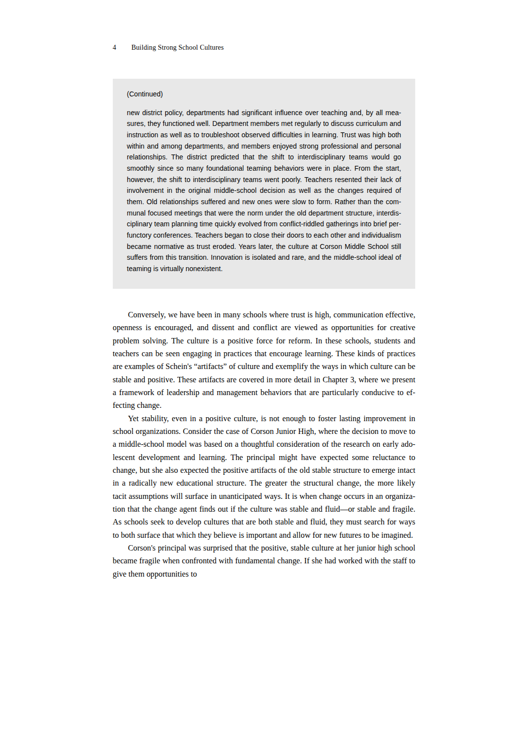4 Building Strong School Cultures
(Continued)
new district policy, departments had significant influence over teaching and, by all measures, they functioned well. Department members met regularly to discuss curriculum and instruction as well as to troubleshoot observed difficulties in learning. Trust was high both within and among departments, and members enjoyed strong professional and personal relationships. The district predicted that the shift to interdisciplinary teams would go smoothly since so many foundational teaming behaviors were in place. From the start, however, the shift to interdisciplinary teams went poorly. Teachers resented their lack of involvement in the original middle-school decision as well as the changes required of them. Old relationships suffered and new ones were slow to form. Rather than the communal focused meetings that were the norm under the old department structure, interdisciplinary team planning time quickly evolved from conflict-riddled gatherings into brief perfunctory conferences. Teachers began to close their doors to each other and individualism became normative as trust eroded. Years later, the culture at Corson Middle School still suffers from this transition. Innovation is isolated and rare, and the middle-school ideal of teaming is virtually nonexistent.
Conversely, we have been in many schools where trust is high, communication effective, openness is encouraged, and dissent and conflict are viewed as opportunities for creative problem solving. The culture is a positive force for reform. In these schools, students and teachers can be seen engaging in practices that encourage learning. These kinds of practices are examples of Schein's “artifacts” of culture and exemplify the ways in which culture can be stable and positive. These artifacts are covered in more detail in Chapter 3, where we present a framework of leadership and management behaviors that are particularly conducive to effecting change.
Yet stability, even in a positive culture, is not enough to foster lasting improvement in school organizations. Consider the case of Corson Junior High, where the decision to move to a middle-school model was based on a thoughtful consideration of the research on early adolescent development and learning. The principal might have expected some reluctance to change, but she also expected the positive artifacts of the old stable structure to emerge intact in a radically new educational structure. The greater the structural change, the more likely tacit assumptions will surface in unanticipated ways. It is when change occurs in an organization that the change agent finds out if the culture was stable and fluid—or stable and fragile. As schools seek to develop cultures that are both stable and fluid, they must search for ways to both surface that which they believe is important and allow for new futures to be imagined.
Corson's principal was surprised that the positive, stable culture at her junior high school became fragile when confronted with fundamental change. If she had worked with the staff to give them opportunities to